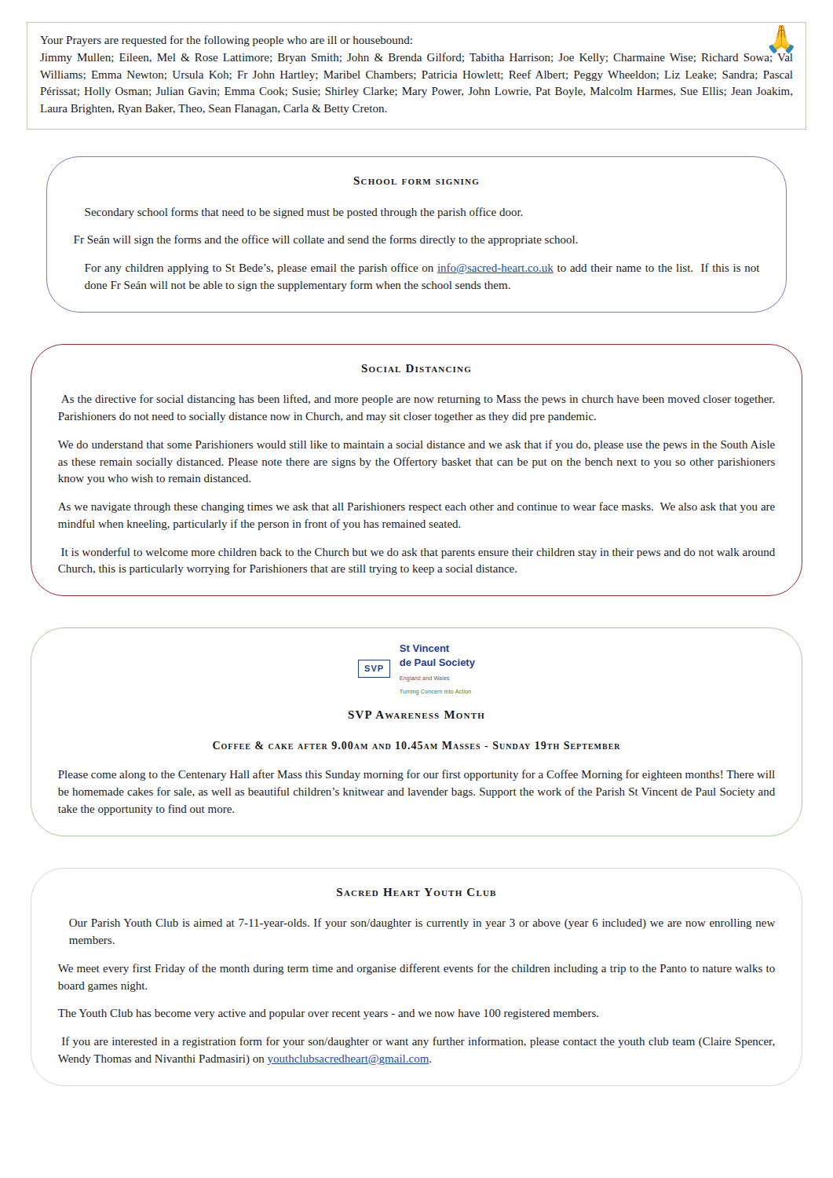🙏
Your Prayers are requested for the following people who are ill or housebound:
Jimmy Mullen; Eileen, Mel & Rose Lattimore; Bryan Smith; John & Brenda Gilford; Tabitha Harrison; Joe Kelly; Charmaine Wise; Richard Sowa; Val Williams; Emma Newton; Ursula Koh; Fr John Hartley; Maribel Chambers; Patricia Howlett; Reef Albert; Peggy Wheeldon; Liz Leake; Sandra; Pascal Périssat; Holly Osman; Julian Gavin; Emma Cook; Susie; Shirley Clarke; Mary Power, John Lowrie, Pat Boyle, Malcolm Harmes, Sue Ellis; Jean Joakim, Laura Brighten, Ryan Baker, Theo, Sean Flanagan, Carla & Betty Creton.
School form signing
Secondary school forms that need to be signed must be posted through the parish office door.
Fr Seán will sign the forms and the office will collate and send the forms directly to the appropriate school.
For any children applying to St Bede’s, please email the parish office on info@sacred-heart.co.uk to add their name to the list. If this is not done Fr Seán will not be able to sign the supplementary form when the school sends them.
Social Distancing
As the directive for social distancing has been lifted, and more people are now returning to Mass the pews in church have been moved closer together. Parishioners do not need to socially distance now in Church, and may sit closer together as they did pre pandemic.
We do understand that some Parishioners would still like to maintain a social distance and we ask that if you do, please use the pews in the South Aisle as these remain socially distanced. Please note there are signs by the Offertory basket that can be put on the bench next to you so other parishioners know you who wish to remain distanced.
As we navigate through these changing times we ask that all Parishioners respect each other and continue to wear face masks. We also ask that you are mindful when kneeling, particularly if the person in front of you has remained seated.
It is wonderful to welcome more children back to the Church but we do ask that parents ensure their children stay in their pews and do not walk around Church, this is particularly worrying for Parishioners that are still trying to keep a social distance.
SVP St Vincent
de Paul Society
England and Wales
Turning Concern into Action
SVP Awareness Month
Coffee & cake after 9.00am and 10.45am Masses - Sunday 19th September
Please come along to the Centenary Hall after Mass this Sunday morning for our first opportunity for a Coffee Morning for eighteen months! There will be homemade cakes for sale, as well as beautiful children’s knitwear and lavender bags. Support the work of the Parish St Vincent de Paul Society and take the opportunity to find out more.
Sacred Heart Youth Club
Our Parish Youth Club is aimed at 7-11-year-olds. If your son/daughter is currently in year 3 or above (year 6 included) we are now enrolling new members.
We meet every first Friday of the month during term time and organise different events for the children including a trip to the Panto to nature walks to board games night.
The Youth Club has become very active and popular over recent years - and we now have 100 registered members.
If you are interested in a registration form for your son/daughter or want any further information, please contact the youth club team (Claire Spencer, Wendy Thomas and Nivanthi Padmasiri) on youthclubsacredheart@gmail.com.